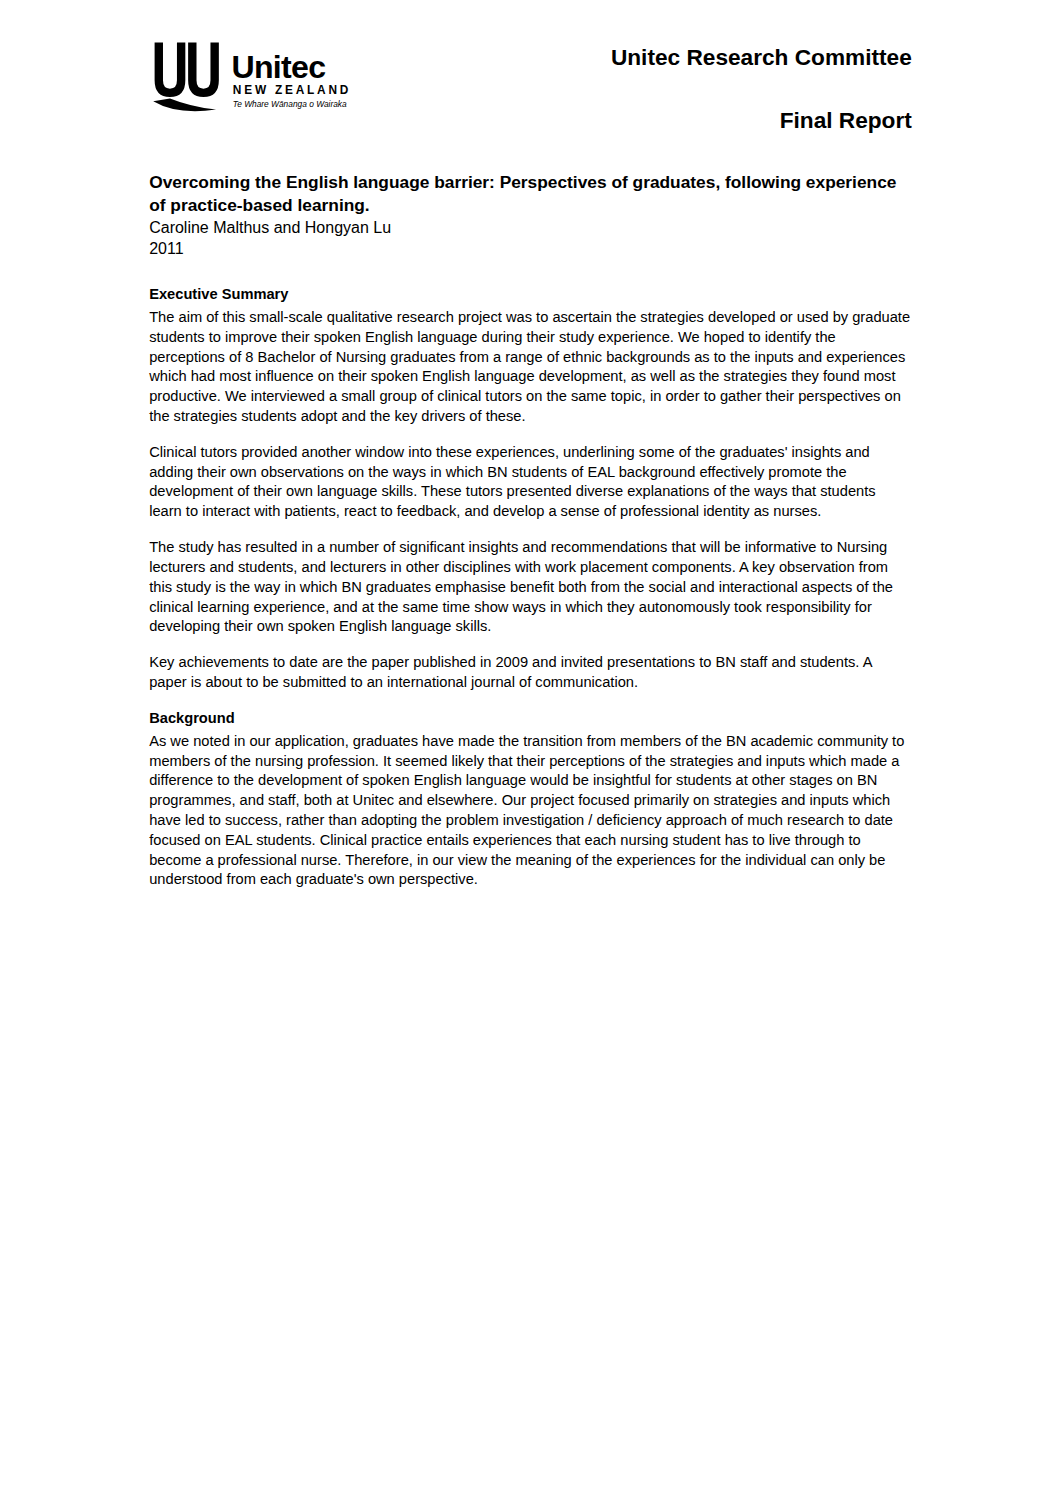Unitec NEW ZEALAND Te Whare Wānanga o Wairaka
Unitec Research Committee
Final Report
Overcoming the English language barrier: Perspectives of graduates, following experience of practice-based learning.
Caroline Malthus and Hongyan Lu
2011
Executive Summary
The aim of this small-scale qualitative research project was to ascertain the strategies developed or used by graduate students to improve their spoken English language during their study experience. We hoped to identify the perceptions of 8 Bachelor of Nursing graduates from a range of ethnic backgrounds as to the inputs and experiences which had most influence on their spoken English language development, as well as the strategies they found most productive. We interviewed a small group of clinical tutors on the same topic, in order to gather their perspectives on the strategies students adopt and the key drivers of these.
Clinical tutors provided another window into these experiences, underlining some of the graduates' insights and adding their own observations on the ways in which BN students of EAL background effectively promote the development of their own language skills. These tutors presented diverse explanations of the ways that students learn to interact with patients, react to feedback, and develop a sense of professional identity as nurses.
The study has resulted in a number of significant insights and recommendations that will be informative to Nursing lecturers and students, and lecturers in other disciplines with work placement components. A key observation from this study is the way in which BN graduates emphasise benefit both from the social and interactional aspects of the clinical learning experience, and at the same time show ways in which they autonomously took responsibility for developing their own spoken English language skills.
Key achievements to date are the paper published in 2009 and invited presentations to BN staff and students. A paper is about to be submitted to an international journal of communication.
Background
As we noted in our application, graduates have made the transition from members of the BN academic community to members of the nursing profession. It seemed likely that their perceptions of the strategies and inputs which made a difference to the development of spoken English language would be insightful for students at other stages on BN programmes, and staff, both at Unitec and elsewhere. Our project focused primarily on strategies and inputs which have led to success, rather than adopting the problem investigation / deficiency approach of much research to date focused on EAL students. Clinical practice entails experiences that each nursing student has to live through to become a professional nurse. Therefore, in our view the meaning of the experiences for the individual can only be understood from each graduate's own perspective.